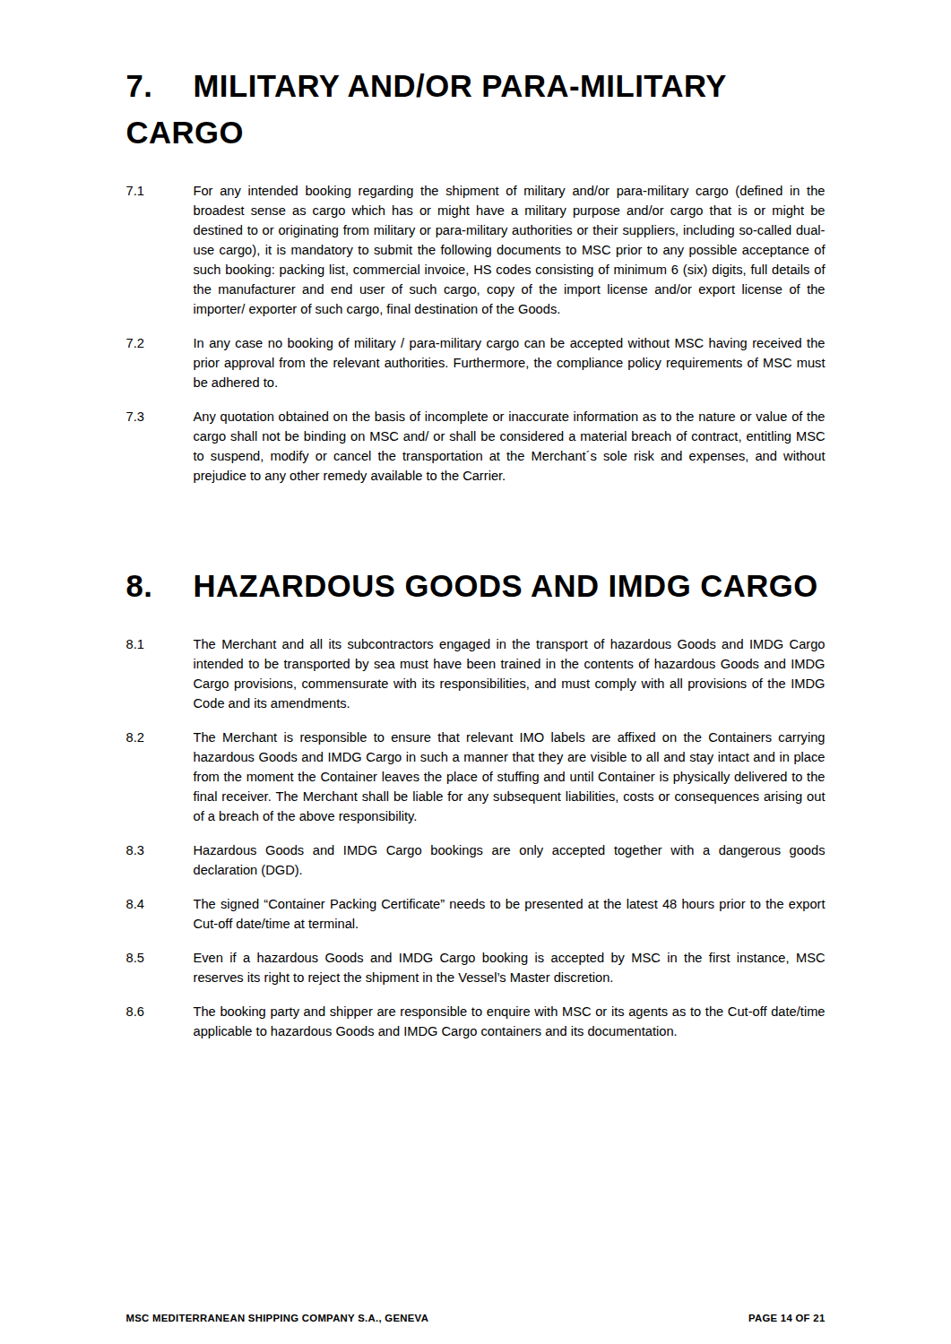7. MILITARY AND/OR PARA-MILITARY CARGO
7.1
For any intended booking regarding the shipment of military and/or para-military cargo (defined in the broadest sense as cargo which has or might have a military purpose and/or cargo that is or might be destined to or originating from military or para-military authorities or their suppliers, including so-called dual-use cargo), it is mandatory to submit the following documents to MSC prior to any possible acceptance of such booking: packing list, commercial invoice, HS codes consisting of minimum 6 (six) digits, full details of the manufacturer and end user of such cargo, copy of the import license and/or export license of the importer/ exporter of such cargo, final destination of the Goods.
7.2
In any case no booking of military / para-military cargo can be accepted without MSC having received the prior approval from the relevant authorities. Furthermore, the compliance policy requirements of MSC must be adhered to.
7.3
Any quotation obtained on the basis of incomplete or inaccurate information as to the nature or value of the cargo shall not be binding on MSC and/ or shall be considered a material breach of contract, entitling MSC to suspend, modify or cancel the transportation at the Merchant´s sole risk and expenses, and without prejudice to any other remedy available to the Carrier.
8. HAZARDOUS GOODS AND IMDG CARGO
8.1
The Merchant and all its subcontractors engaged in the transport of hazardous Goods and IMDG Cargo intended to be transported by sea must have been trained in the contents of hazardous Goods and IMDG Cargo provisions, commensurate with its responsibilities, and must comply with all provisions of the IMDG Code and its amendments.
8.2
The Merchant is responsible to ensure that relevant IMO labels are affixed on the Containers carrying hazardous Goods and IMDG Cargo in such a manner that they are visible to all and stay intact and in place from the moment the Container leaves the place of stuffing and until Container is physically delivered to the final receiver. The Merchant shall be liable for any subsequent liabilities, costs or consequences arising out of a breach of the above responsibility.
8.3
Hazardous Goods and IMDG Cargo bookings are only accepted together with a dangerous goods declaration (DGD).
8.4
The signed “Container Packing Certificate” needs to be presented at the latest 48 hours prior to the export Cut-off date/time at terminal.
8.5
Even if a hazardous Goods and IMDG Cargo booking is accepted by MSC in the first instance, MSC reserves its right to reject the shipment in the Vessel’s Master discretion.
8.6
The booking party and shipper are responsible to enquire with MSC or its agents as to the Cut-off date/time applicable to hazardous Goods and IMDG Cargo containers and its documentation.
MSC Mediterranean Shipping Company S.A., Geneva
Page 14 of 21